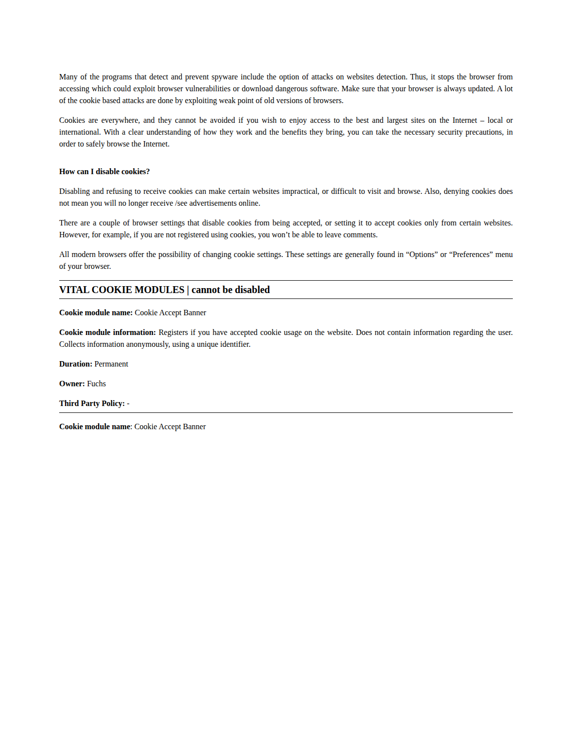Many of the programs that detect and prevent spyware include the option of attacks on websites detection. Thus, it stops the browser from accessing which could exploit browser vulnerabilities or download dangerous software. Make sure that your browser is always updated. A lot of the cookie based attacks are done by exploiting weak point of old versions of browsers.
Cookies are everywhere, and they cannot be avoided if you wish to enjoy access to the best and largest sites on the Internet – local or international. With a clear understanding of how they work and the benefits they bring, you can take the necessary security precautions, in order to safely browse the Internet.
How can I disable cookies?
Disabling and refusing to receive cookies can make certain websites impractical, or difficult to visit and browse. Also, denying cookies does not mean you will no longer receive /see advertisements online.
There are a couple of browser settings that disable cookies from being accepted, or setting it to accept cookies only from certain websites. However, for example, if you are not registered using cookies, you won’t be able to leave comments.
All modern browsers offer the possibility of changing cookie settings. These settings are generally found in “Options” or “Preferences” menu of your browser.
VITAL COOKIE MODULES | cannot be disabled
Cookie module name: Cookie Accept Banner
Cookie module information: Registers if you have accepted cookie usage on the website. Does not contain information regarding the user. Collects information anonymously, using a unique identifier.
Duration: Permanent
Owner: Fuchs
Third Party Policy: -
Cookie module name: Cookie Accept Banner